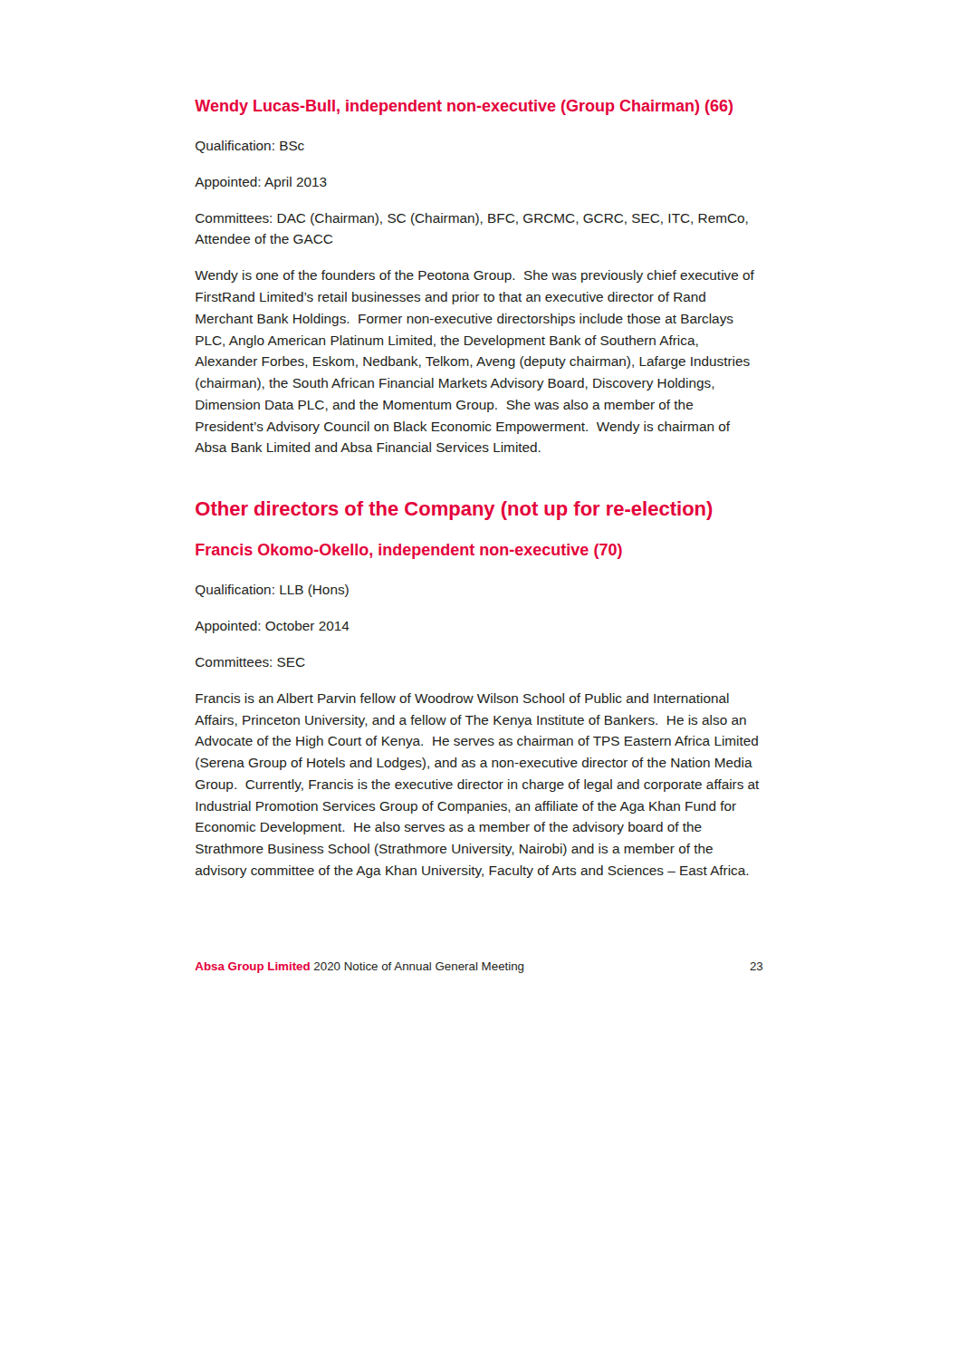Wendy Lucas-Bull, independent non-executive (Group Chairman) (66)
Qualification: BSc
Appointed: April 2013
Committees: DAC (Chairman), SC (Chairman), BFC, GRCMC, GCRC, SEC, ITC, RemCo, Attendee of the GACC
Wendy is one of the founders of the Peotona Group. She was previously chief executive of FirstRand Limited’s retail businesses and prior to that an executive director of Rand Merchant Bank Holdings. Former non-executive directorships include those at Barclays PLC, Anglo American Platinum Limited, the Development Bank of Southern Africa, Alexander Forbes, Eskom, Nedbank, Telkom, Aveng (deputy chairman), Lafarge Industries (chairman), the South African Financial Markets Advisory Board, Discovery Holdings, Dimension Data PLC, and the Momentum Group. She was also a member of the President’s Advisory Council on Black Economic Empowerment. Wendy is chairman of Absa Bank Limited and Absa Financial Services Limited.
Other directors of the Company (not up for re-election)
Francis Okomo-Okello, independent non-executive (70)
Qualification: LLB (Hons)
Appointed: October 2014
Committees: SEC
Francis is an Albert Parvin fellow of Woodrow Wilson School of Public and International Affairs, Princeton University, and a fellow of The Kenya Institute of Bankers. He is also an Advocate of the High Court of Kenya. He serves as chairman of TPS Eastern Africa Limited (Serena Group of Hotels and Lodges), and as a non-executive director of the Nation Media Group. Currently, Francis is the executive director in charge of legal and corporate affairs at Industrial Promotion Services Group of Companies, an affiliate of the Aga Khan Fund for Economic Development. He also serves as a member of the advisory board of the Strathmore Business School (Strathmore University, Nairobi) and is a member of the advisory committee of the Aga Khan University, Faculty of Arts and Sciences – East Africa.
Absa Group Limited 2020 Notice of Annual General Meeting
23